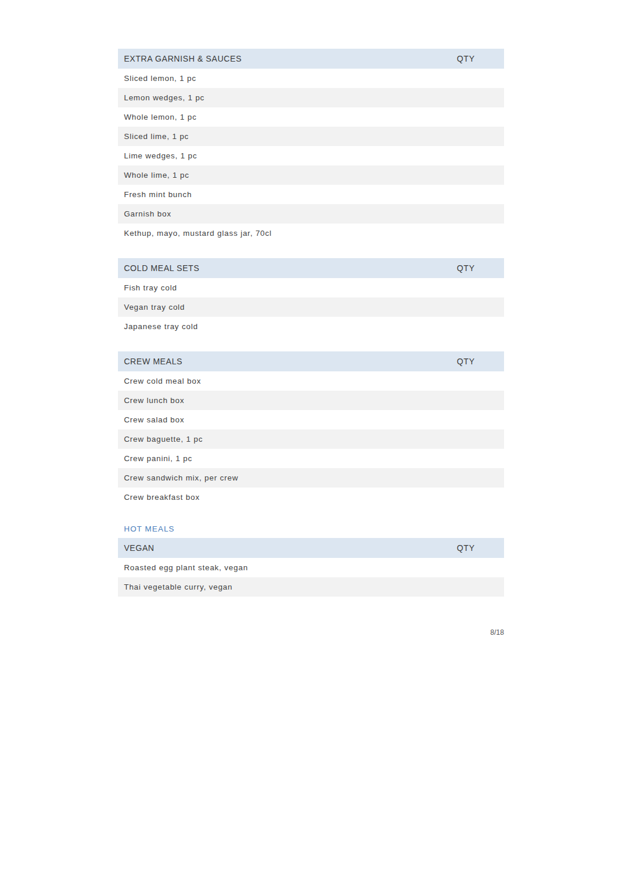| EXTRA GARNISH & SAUCES | QTY |
| --- | --- |
| Sliced lemon, 1 pc | |
| Lemon wedges, 1 pc | |
| Whole lemon, 1 pc | |
| Sliced lime, 1 pc | |
| Lime wedges, 1 pc | |
| Whole lime, 1 pc | |
| Fresh mint bunch | |
| Garnish box | |
| Kethup, mayo, mustard glass jar, 70cl | |
| COLD MEAL SETS | QTY |
| --- | --- |
| Fish tray cold | |
| Vegan tray cold | |
| Japanese tray cold | |
| CREW MEALS | QTY |
| --- | --- |
| Crew cold meal box | |
| Crew lunch box | |
| Crew salad box | |
| Crew baguette, 1 pc | |
| Crew panini, 1 pc | |
| Crew sandwich mix, per crew | |
| Crew breakfast box | |
HOT MEALS
| VEGAN | QTY |
| --- | --- |
| Roasted egg plant steak, vegan | |
| Thai vegetable curry, vegan | |
8/18